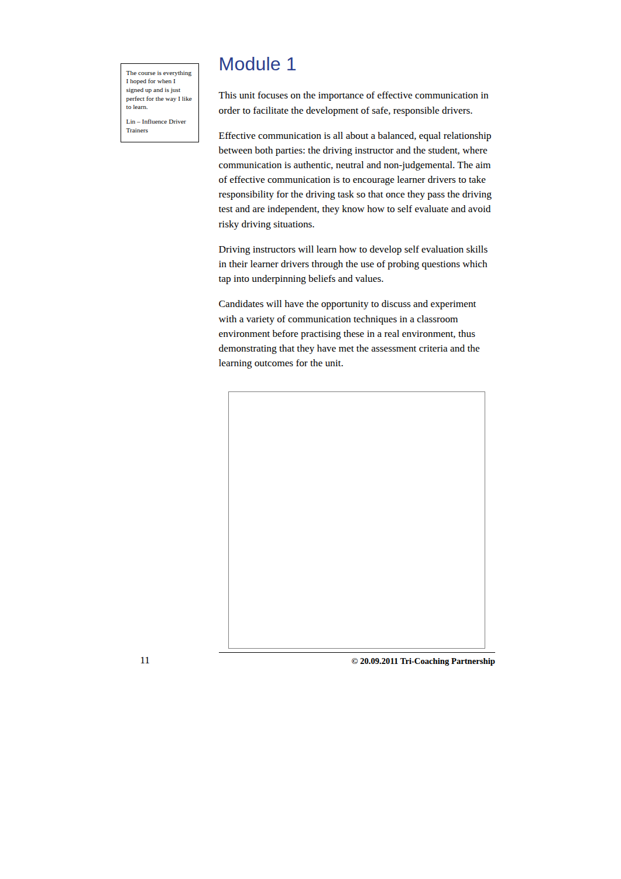The course is everything I hoped for when I signed up and is just perfect for the way I like to learn.
Lin – Influence Driver Trainers
Module 1
This unit focuses on the importance of effective communication in order to facilitate the development of safe, responsible drivers.
Effective communication is all about a balanced, equal relationship between both parties: the driving instructor and the student, where communication is authentic, neutral and non-judgemental. The aim of effective communication is to encourage learner drivers to take responsibility for the driving task so that once they pass the driving test and are independent, they know how to self evaluate and avoid risky driving situations.
Driving instructors will learn how to develop self evaluation skills in their learner drivers through the use of probing questions which tap into underpinning beliefs and values.
Candidates will have the opportunity to discuss and experiment with a variety of communication techniques in a classroom environment before practising these in a real environment, thus demonstrating that they have met the assessment criteria and the learning outcomes for the unit.
11
© 20.09.2011 Tri-Coaching Partnership